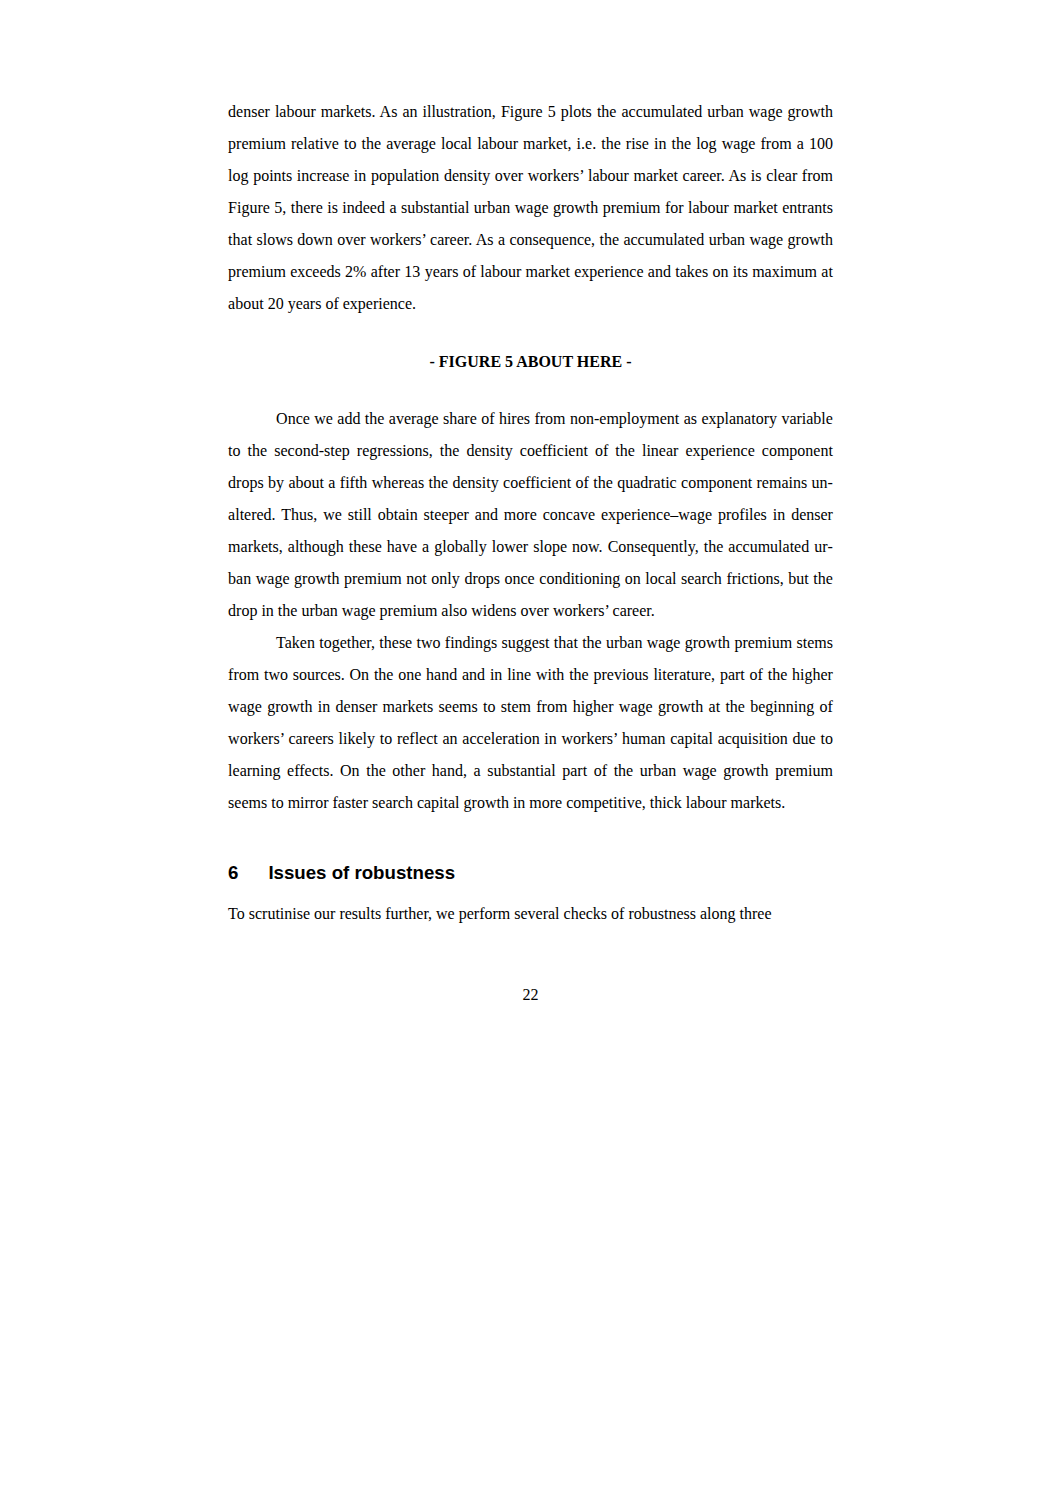denser labour markets. As an illustration, Figure 5 plots the accumulated urban wage growth premium relative to the average local labour market, i.e. the rise in the log wage from a 100 log points increase in population density over workers’ labour market career. As is clear from Figure 5, there is indeed a substantial urban wage growth premium for labour market entrants that slows down over workers’ career. As a consequence, the accumulated urban wage growth premium exceeds 2% after 13 years of labour market experience and takes on its maximum at about 20 years of experience.
- FIGURE 5 ABOUT HERE -
Once we add the average share of hires from non-employment as explanatory variable to the second-step regressions, the density coefficient of the linear experience component drops by about a fifth whereas the density coefficient of the quadratic component remains unaltered. Thus, we still obtain steeper and more concave experience–wage profiles in denser markets, although these have a globally lower slope now. Consequently, the accumulated urban wage growth premium not only drops once conditioning on local search frictions, but the drop in the urban wage premium also widens over workers’ career.
Taken together, these two findings suggest that the urban wage growth premium stems from two sources. On the one hand and in line with the previous literature, part of the higher wage growth in denser markets seems to stem from higher wage growth at the beginning of workers’ careers likely to reflect an acceleration in workers’ human capital acquisition due to learning effects. On the other hand, a substantial part of the urban wage growth premium seems to mirror faster search capital growth in more competitive, thick labour markets.
6 Issues of robustness
To scrutinise our results further, we perform several checks of robustness along three
22